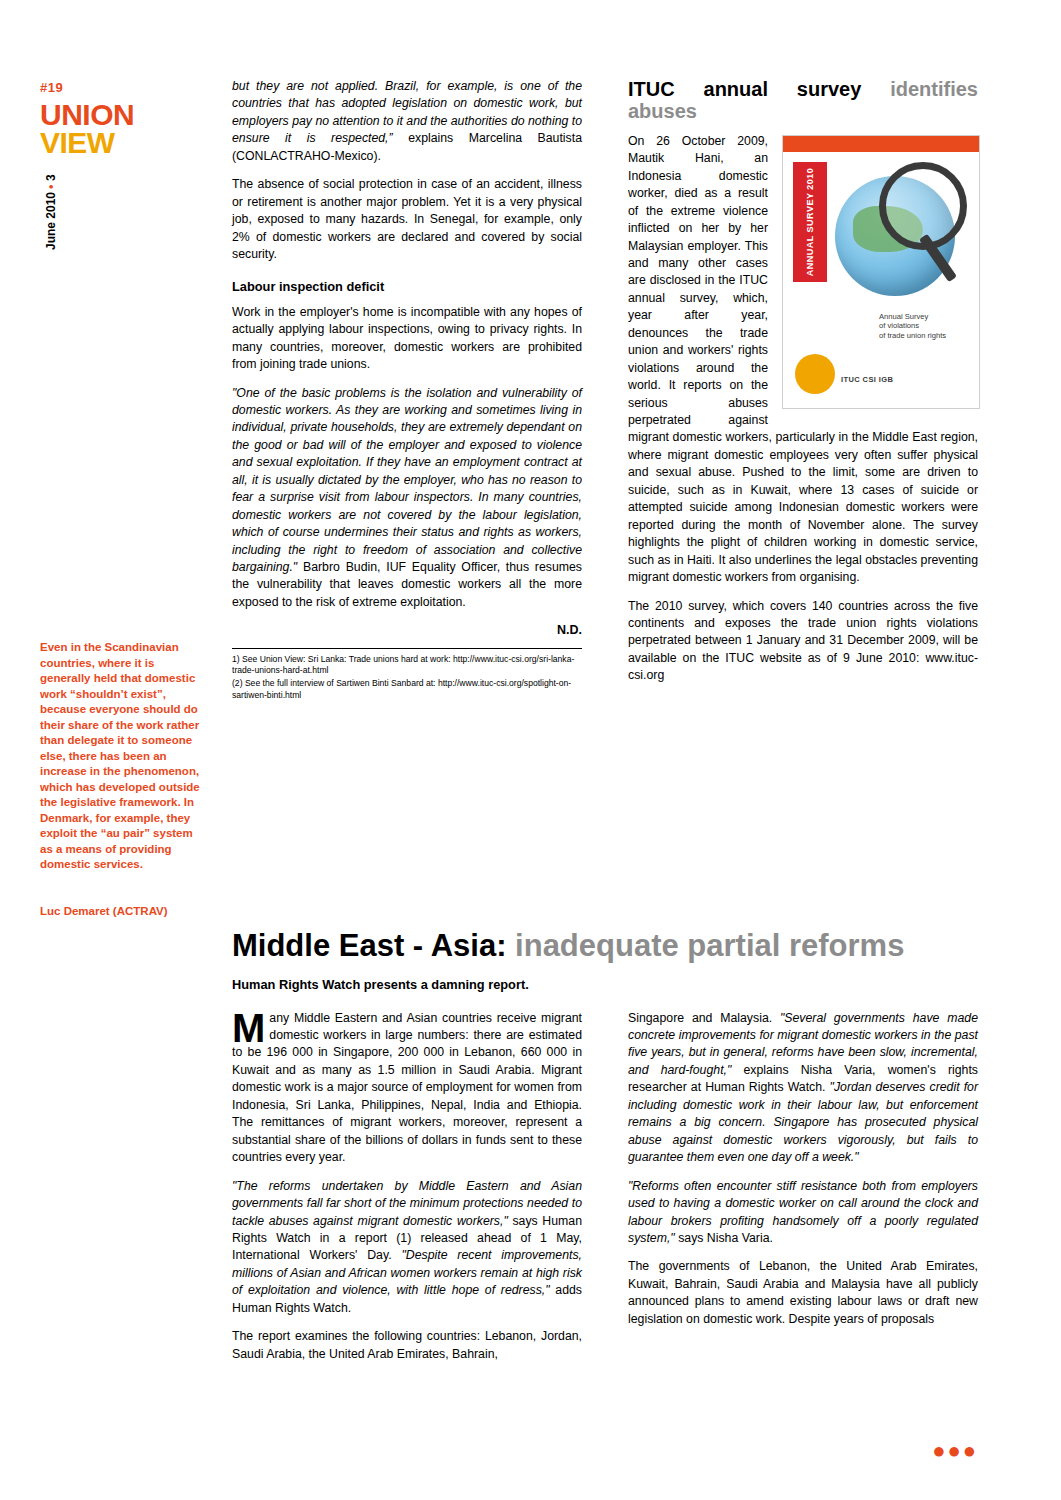#19
UNION
VIEW
June 2010 • 3
Even in the Scandinavian countries, where it is generally held that domestic work “shouldn’t exist”, because everyone should do their share of the work rather than delegate it to someone else, there has been an increase in the phenomenon, which has developed outside the legislative framework. In Denmark, for example, they exploit the “au pair” system as a means of providing domestic services.
Luc Demaret (ACTRAV)
but they are not applied. Brazil, for example, is one of the countries that has adopted legislation on domestic work, but employers pay no attention to it and the authorities do nothing to ensure it is respected,” explains Marcelina Bautista (CONLACTRAHO-Mexico).
The absence of social protection in case of an accident, illness or retirement is another major problem. Yet it is a very physical job, exposed to many hazards. In Senegal, for example, only 2% of domestic workers are declared and covered by social security.
Labour inspection deficit
Work in the employer's home is incompatible with any hopes of actually applying labour inspections, owing to privacy rights. In many countries, moreover, domestic workers are prohibited from joining trade unions.
"One of the basic problems is the isolation and vulnerability of domestic workers. As they are working and sometimes living in individual, private households, they are extremely dependant on the good or bad will of the employer and exposed to violence and sexual exploitation. If they have an employment contract at all, it is usually dictated by the employer, who has no reason to fear a surprise visit from labour inspectors. In many countries, domestic workers are not covered by the labour legislation, which of course undermines their status and rights as workers, including the right to freedom of association and collective bargaining." Barbro Budin, IUF Equality Officer, thus resumes the vulnerability that leaves domestic workers all the more exposed to the risk of extreme exploitation.
N.D.
1) See Union View: Sri Lanka: Trade unions hard at work: http://www.ituc-csi.org/sri-lanka-trade-unions-hard-at.html
(2) See the full interview of Sartiwen Binti Sanbard at: http://www.ituc-csi.org/spotlight-on-sartiwen-binti.html
ITUC annual survey identifies abuses
ANNUAL SURVEY 2010
Annual Survey
of violations
of trade union rights
ITUC CSI IGB
On 26 October 2009, Mautik Hani, an Indonesia domestic worker, died as a result of the extreme violence inflicted on her by her Malaysian employer. This and many other cases are disclosed in the ITUC annual survey, which, year after year, denounces the trade union and workers' rights violations around the world. It reports on the serious abuses perpetrated against migrant domestic workers, particularly in the Middle East region, where migrant domestic employees very often suffer physical and sexual abuse. Pushed to the limit, some are driven to suicide, such as in Kuwait, where 13 cases of suicide or attempted suicide among Indonesian domestic workers were reported during the month of November alone. The survey highlights the plight of children working in domestic service, such as in Haiti. It also underlines the legal obstacles preventing migrant domestic workers from organising.
The 2010 survey, which covers 140 countries across the five continents and exposes the trade union rights violations perpetrated between 1 January and 31 December 2009, will be available on the ITUC website as of 9 June 2010: www.ituc-csi.org
Middle East - Asia: inadequate partial reforms
Human Rights Watch presents a damning report.
Many Middle Eastern and Asian countries receive migrant domestic workers in large numbers: there are estimated to be 196 000 in Singapore, 200 000 in Lebanon, 660 000 in Kuwait and as many as 1.5 million in Saudi Arabia. Migrant domestic work is a major source of employment for women from Indonesia, Sri Lanka, Philippines, Nepal, India and Ethiopia. The remittances of migrant workers, moreover, represent a substantial share of the billions of dollars in funds sent to these countries every year.
"The reforms undertaken by Middle Eastern and Asian governments fall far short of the minimum protections needed to tackle abuses against migrant domestic workers," says Human Rights Watch in a report (1) released ahead of 1 May, International Workers' Day. "Despite recent improvements, millions of Asian and African women workers remain at high risk of exploitation and violence, with little hope of redress," adds Human Rights Watch.
The report examines the following countries: Lebanon, Jordan, Saudi Arabia, the United Arab Emirates, Bahrain,
Singapore and Malaysia. "Several governments have made concrete improvements for migrant domestic workers in the past five years, but in general, reforms have been slow, incremental, and hard-fought," explains Nisha Varia, women's rights researcher at Human Rights Watch. "Jordan deserves credit for including domestic work in their labour law, but enforcement remains a big concern. Singapore has prosecuted physical abuse against domestic workers vigorously, but fails to guarantee them even one day off a week."
"Reforms often encounter stiff resistance both from employers used to having a domestic worker on call around the clock and labour brokers profiting handsomely off a poorly regulated system," says Nisha Varia.
The governments of Lebanon, the United Arab Emirates, Kuwait, Bahrain, Saudi Arabia and Malaysia have all publicly announced plans to amend existing labour laws or draft new legislation on domestic work. Despite years of proposals
●●●